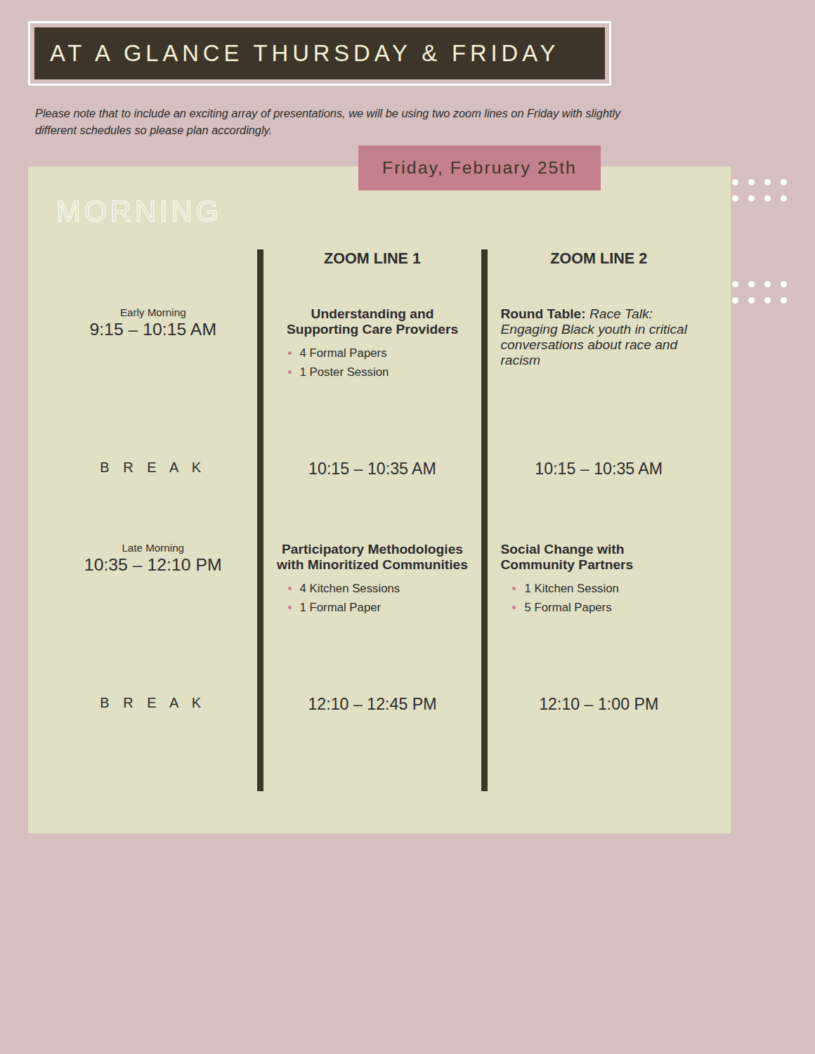AT A GLANCE THURSDAY & FRIDAY
Please note that to include an exciting array of presentations, we will be using two zoom lines on Friday with slightly different schedules so please plan accordingly.
Friday, February 25th
MORNING
| | ZOOM LINE 1 | ZOOM LINE 2 |
| --- | --- | --- |
| Early Morning 9:15 – 10:15 AM | Understanding and Supporting Care Providers 4 Formal Papers 1 Poster Session | Round Table: Race Talk: Engaging Black youth in critical conversations about race and racism |
| B R E A K | 10:15 – 10:35 AM | 10:15 – 10:35 AM |
| Late Morning 10:35 – 12:10 PM | Participatory Methodologies with Minoritized Communities 4 Kitchen Sessions 1 Formal Paper | Social Change with Community Partners 1 Kitchen Session 5 Formal Papers |
| B R E A K | 12:10 – 12:45 PM | 12:10 – 1:00 PM |